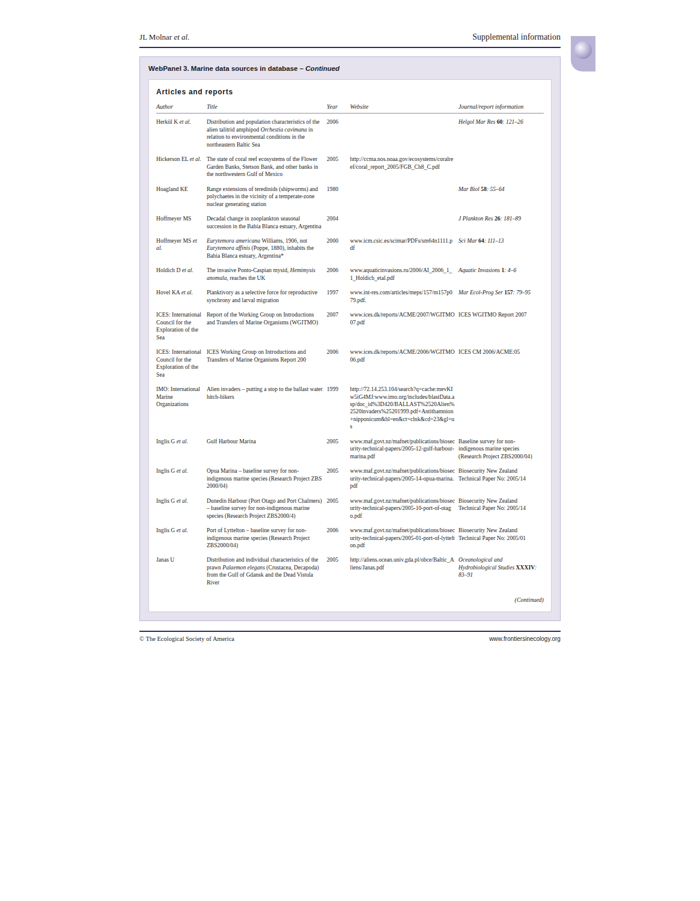JL Molnar et al.
Supplemental information
WebPanel 3. Marine data sources in database – Continued
Articles and reports
| Author | Title | Year | Website | Journal/report information |
| --- | --- | --- | --- | --- |
| Herkül K et al. | Distribution and population characteristics of the alien talitrid amphipod Orchestia cavimana in relation to environmental conditions in the northeastern Baltic Sea | 2006 | | Helgol Mar Res 60 : 121–26 |
| Hickerson EL et al. | The state of coral reef ecosystems of the Flower Garden Banks, Stetson Bank, and other banks in the northwestern Gulf of Mexico | 2005 | http://ccma.nos.noaa.gov/ecosystems/coralreef/coral_report_2005/FGB_Ch8_C.pdf | |
| Hoagland KE | Range extensions of teredinids (shipworms) and polychaetes in the vicinity of a temperate-zone nuclear generating station | 1980 | | Mar Biol 58 : 55–64 |
| Hoffmeyer MS | Decadal change in zooplankton seasonal succession in the Bahía Blanca estuary, Argentina | 2004 | | J Plankton Res 26 : 181–89 |
| Hoffmeyer MS et al. | Eurytemora americana Williams, 1906, not Eurytemora affinis (Poppe, 1880), inhabits the Bahia Blanca estuary, Argentina* | 2000 | www.icm.csic.es/scimar/PDFs/sm64n1111.pdf | Sci Mar 64 : 111–13 |
| Holdich D et al. | The invasive Ponto-Caspian mysid, Hemimysis anomala , reaches the UK | 2006 | www.aquaticinvasions.ru/2006/AI_2006_1_1_Holdich_etal.pdf | Aquatic Invasions 1 : 4–6 |
| Hovel KA et al. | Planktivory as a selective force for reproductive synchrony and larval migration | 1997 | www.int-res.com/articles/meps/157/m157p079.pdf. | Mar Ecol-Prog Ser 157 : 79–95 |
| ICES: International Council for the Exploration of the Sea | Report of the Working Group on Introductions and Transfers of Marine Organisms (WGITMO) | 2007 | www.ices.dk/reports/ACME/2007/WGITMO07.pdf | ICES WGITMO Report 2007 |
| ICES: International Council for the Exploration of the Sea | ICES Working Group on Introductions and Transfers of Marine Organisms Report 200 | 2006 | www.ices.dk/reports/ACME/2006/WGITMO06.pdf | ICES CM 2006/ACME:05 |
| IMO: International Marine Organizations | Alien invaders – putting a stop to the ballast water hitch-hikers | 1999 | http://72.14.253.104/search?q=cache:mevKIw5iG4MJ:www.imo.org/includes/blastData.asp/doc_id%3D420/BALLAST%2520Alien%2520invaders%25201999.pdf+Antithamnion+nipponicum&hl=en&ct=clnk&cd=23&gl=us | |
| Inglis G et al. | Gulf Harbour Marina | 2005 | www.maf.govt.nz/mafnet/publications/biosecurity-technical-papers/2005-12-gulf-harbour-marina.pdf | Baseline survey for non-indigenous marine species (Research Project ZBS2000/04) |
| Inglis G et al. | Opua Marina – baseline survey for non-indigenous marine species (Research Project ZBS 2000/04) | 2005 | www.maf.govt.nz/mafnet/publications/biosecurity-technical-papers/2005-14-opua-marina.pdf | Biosecurity New Zealand Technical Paper No: 2005/14 |
| Inglis G et al. | Dunedin Harbour (Port Otago and Port Chalmers) – baseline survey for non-indigenous marine species (Research Project ZBS2000/4) | 2005 | www.maf.govt.nz/mafnet/publications/biosecurity-technical-papers/2005-10-port-of-otago.pdf | Biosecurity New Zealand Technical Paper No: 2005/14 |
| Inglis G et al. | Port of Lyttelton – baseline survey for non-indigenous marine species (Research Project ZBS2000/04) | 2006 | www.maf.govt.nz/mafnet/publications/biosecurity-technical-papers/2005-01-port-of-lyttelton.pdf | Biosecurity New Zealand Technical Paper No: 2005/01 |
| Janas U | Distribution and individual characteristics of the prawn Palaemon elegans (Crustacea, Decapoda) from the Gulf of Gdansk and the Dead Vistula River | 2005 | http://aliens.ocean.univ.gda.pl/obce/Baltic_Aliens/Janas.pdf | Oceanological and Hydrobiological Studies XXXIV : 83–91 |
(Continued)
© The Ecological Society of America
www.frontiersinecology.org